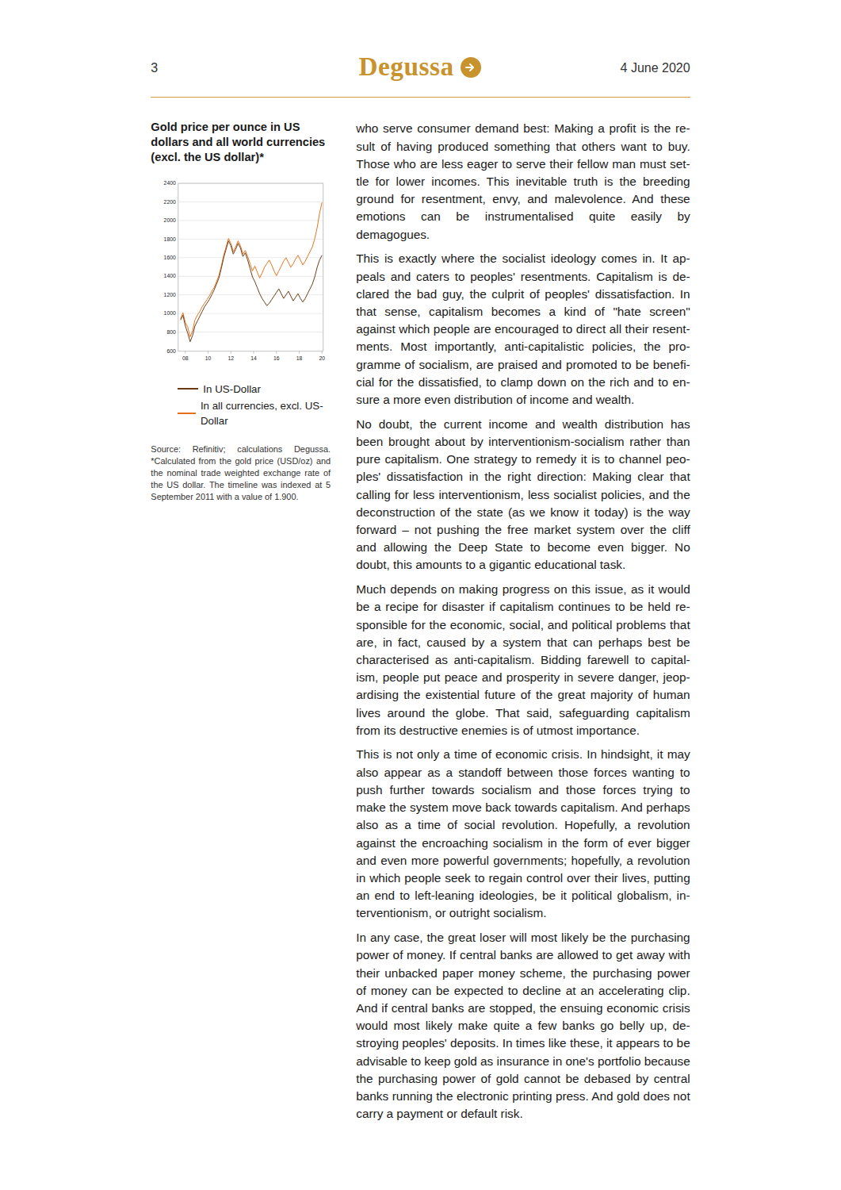3
Degussa
4 June 2020
Gold price per ounce in US dollars and all world currencies (excl. the US dollar)*
2400 2200 2000 1800 1600 1400 1200 1000 800 600 08 10 12 14 16 18 20
In US-Dollar
In all currencies, excl. US-Dollar
Source: Refinitiv; calculations Degussa. *Calculated from the gold price (USD/oz) and the nominal trade weighted exchange rate of the US dollar. The timeline was indexed at 5 September 2011 with a value of 1.900.
who serve consumer demand best: Making a profit is the result of having produced something that others want to buy. Those who are less eager to serve their fellow man must settle for lower incomes. This inevitable truth is the breeding ground for resentment, envy, and malevolence. And these emotions can be instrumentalised quite easily by demagogues.
This is exactly where the socialist ideology comes in. It appeals and caters to peoples' resentments. Capitalism is declared the bad guy, the culprit of peoples' dissatisfaction. In that sense, capitalism becomes a kind of "hate screen" against which people are encouraged to direct all their resentments. Most importantly, anti-capitalistic policies, the programme of socialism, are praised and promoted to be beneficial for the dissatisfied, to clamp down on the rich and to ensure a more even distribution of income and wealth.
No doubt, the current income and wealth distribution has been brought about by interventionism-socialism rather than pure capitalism. One strategy to remedy it is to channel peoples' dissatisfaction in the right direction: Making clear that calling for less interventionism, less socialist policies, and the deconstruction of the state (as we know it today) is the way forward – not pushing the free market system over the cliff and allowing the Deep State to become even bigger. No doubt, this amounts to a gigantic educational task.
Much depends on making progress on this issue, as it would be a recipe for disaster if capitalism continues to be held responsible for the economic, social, and political problems that are, in fact, caused by a system that can perhaps best be characterised as anti-capitalism. Bidding farewell to capitalism, people put peace and prosperity in severe danger, jeopardising the existential future of the great majority of human lives around the globe. That said, safeguarding capitalism from its destructive enemies is of utmost importance.
This is not only a time of economic crisis. In hindsight, it may also appear as a standoff between those forces wanting to push further towards socialism and those forces trying to make the system move back towards capitalism. And perhaps also as a time of social revolution. Hopefully, a revolution against the encroaching socialism in the form of ever bigger and even more powerful governments; hopefully, a revolution in which people seek to regain control over their lives, putting an end to left-leaning ideologies, be it political globalism, interventionism, or outright socialism.
In any case, the great loser will most likely be the purchasing power of money. If central banks are allowed to get away with their unbacked paper money scheme, the purchasing power of money can be expected to decline at an accelerating clip. And if central banks are stopped, the ensuing economic crisis would most likely make quite a few banks go belly up, destroying peoples' deposits. In times like these, it appears to be advisable to keep gold as insurance in one's portfolio because the purchasing power of gold cannot be debased by central banks running the electronic printing press. And gold does not carry a payment or default risk.